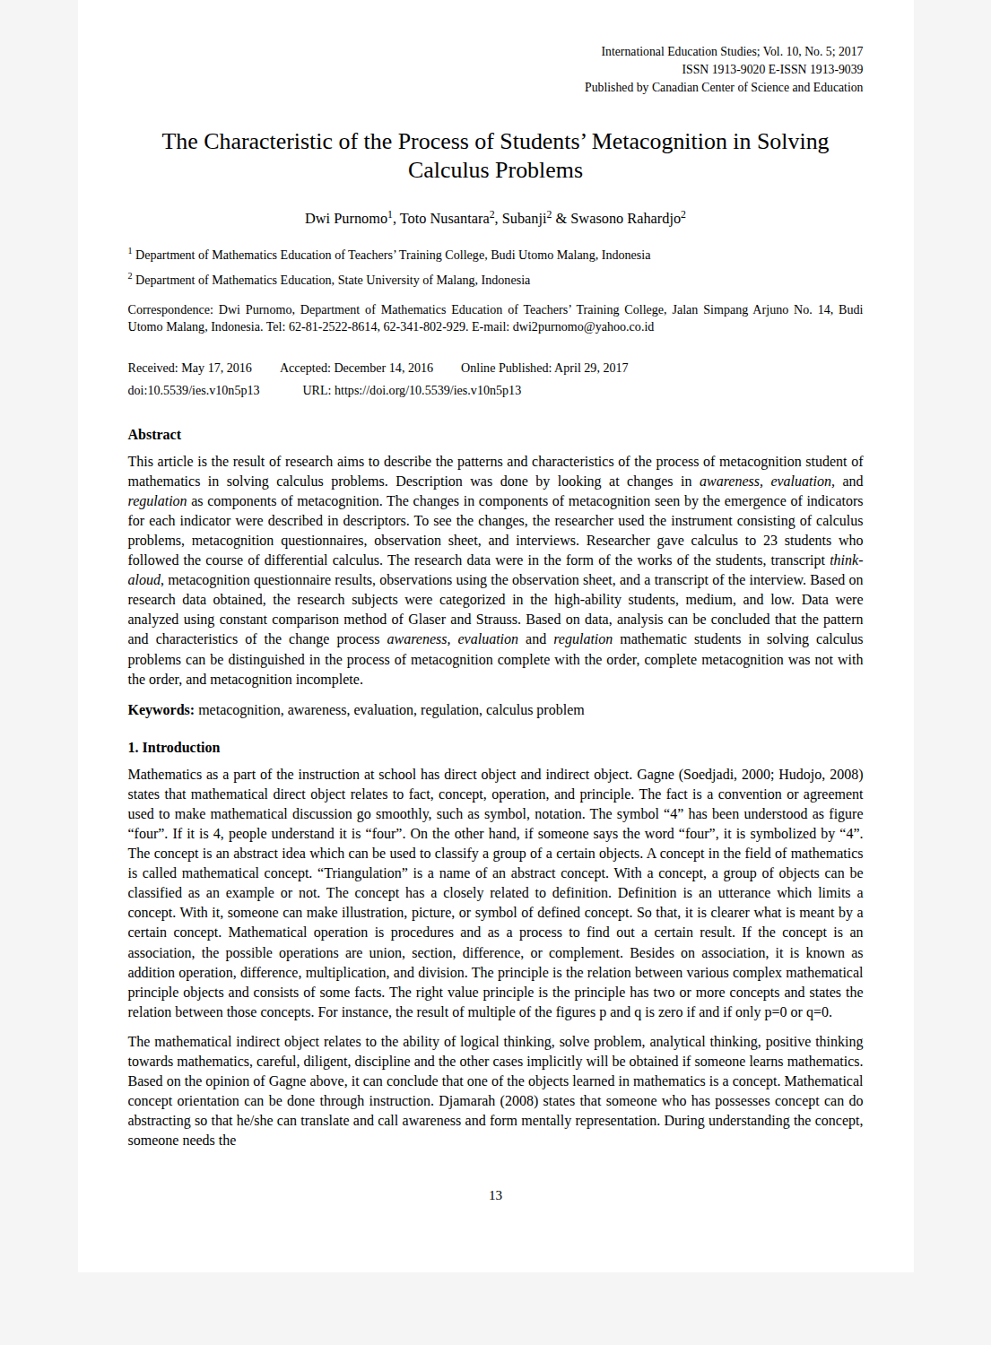International Education Studies; Vol. 10, No. 5; 2017
ISSN 1913-9020 E-ISSN 1913-9039
Published by Canadian Center of Science and Education
The Characteristic of the Process of Students’ Metacognition in Solving Calculus Problems
Dwi Purnomo1, Toto Nusantara2, Subanji2 & Swasono Rahardjo2
1 Department of Mathematics Education of Teachers’ Training College, Budi Utomo Malang, Indonesia
2 Department of Mathematics Education, State University of Malang, Indonesia
Correspondence: Dwi Purnomo, Department of Mathematics Education of Teachers’ Training College, Jalan Simpang Arjuno No. 14, Budi Utomo Malang, Indonesia. Tel: 62-81-2522-8614, 62-341-802-929. E-mail: dwi2purnomo@yahoo.co.id
Received: May 17, 2016 Accepted: December 14, 2016 Online Published: April 29, 2017
doi:10.5539/ies.v10n5p13 URL: https://doi.org/10.5539/ies.v10n5p13
Abstract
This article is the result of research aims to describe the patterns and characteristics of the process of metacognition student of mathematics in solving calculus problems. Description was done by looking at changes in awareness, evaluation, and regulation as components of metacognition. The changes in components of metacognition seen by the emergence of indicators for each indicator were described in descriptors. To see the changes, the researcher used the instrument consisting of calculus problems, metacognition questionnaires, observation sheet, and interviews. Researcher gave calculus to 23 students who followed the course of differential calculus. The research data were in the form of the works of the students, transcript think-aloud, metacognition questionnaire results, observations using the observation sheet, and a transcript of the interview. Based on research data obtained, the research subjects were categorized in the high-ability students, medium, and low. Data were analyzed using constant comparison method of Glaser and Strauss. Based on data, analysis can be concluded that the pattern and characteristics of the change process awareness, evaluation and regulation mathematic students in solving calculus problems can be distinguished in the process of metacognition complete with the order, complete metacognition was not with the order, and metacognition incomplete.
Keywords: metacognition, awareness, evaluation, regulation, calculus problem
1. Introduction
Mathematics as a part of the instruction at school has direct object and indirect object. Gagne (Soedjadi, 2000; Hudojo, 2008) states that mathematical direct object relates to fact, concept, operation, and principle. The fact is a convention or agreement used to make mathematical discussion go smoothly, such as symbol, notation. The symbol “4” has been understood as figure “four”. If it is 4, people understand it is “four”. On the other hand, if someone says the word “four”, it is symbolized by “4”. The concept is an abstract idea which can be used to classify a group of a certain objects. A concept in the field of mathematics is called mathematical concept. “Triangulation” is a name of an abstract concept. With a concept, a group of objects can be classified as an example or not. The concept has a closely related to definition. Definition is an utterance which limits a concept. With it, someone can make illustration, picture, or symbol of defined concept. So that, it is clearer what is meant by a certain concept. Mathematical operation is procedures and as a process to find out a certain result. If the concept is an association, the possible operations are union, section, difference, or complement. Besides on association, it is known as addition operation, difference, multiplication, and division. The principle is the relation between various complex mathematical principle objects and consists of some facts. The right value principle is the principle has two or more concepts and states the relation between those concepts. For instance, the result of multiple of the figures p and q is zero if and if only p=0 or q=0.
The mathematical indirect object relates to the ability of logical thinking, solve problem, analytical thinking, positive thinking towards mathematics, careful, diligent, discipline and the other cases implicitly will be obtained if someone learns mathematics. Based on the opinion of Gagne above, it can conclude that one of the objects learned in mathematics is a concept. Mathematical concept orientation can be done through instruction. Djamarah (2008) states that someone who has possesses concept can do abstracting so that he/she can translate and call awareness and form mentally representation. During understanding the concept, someone needs the
13